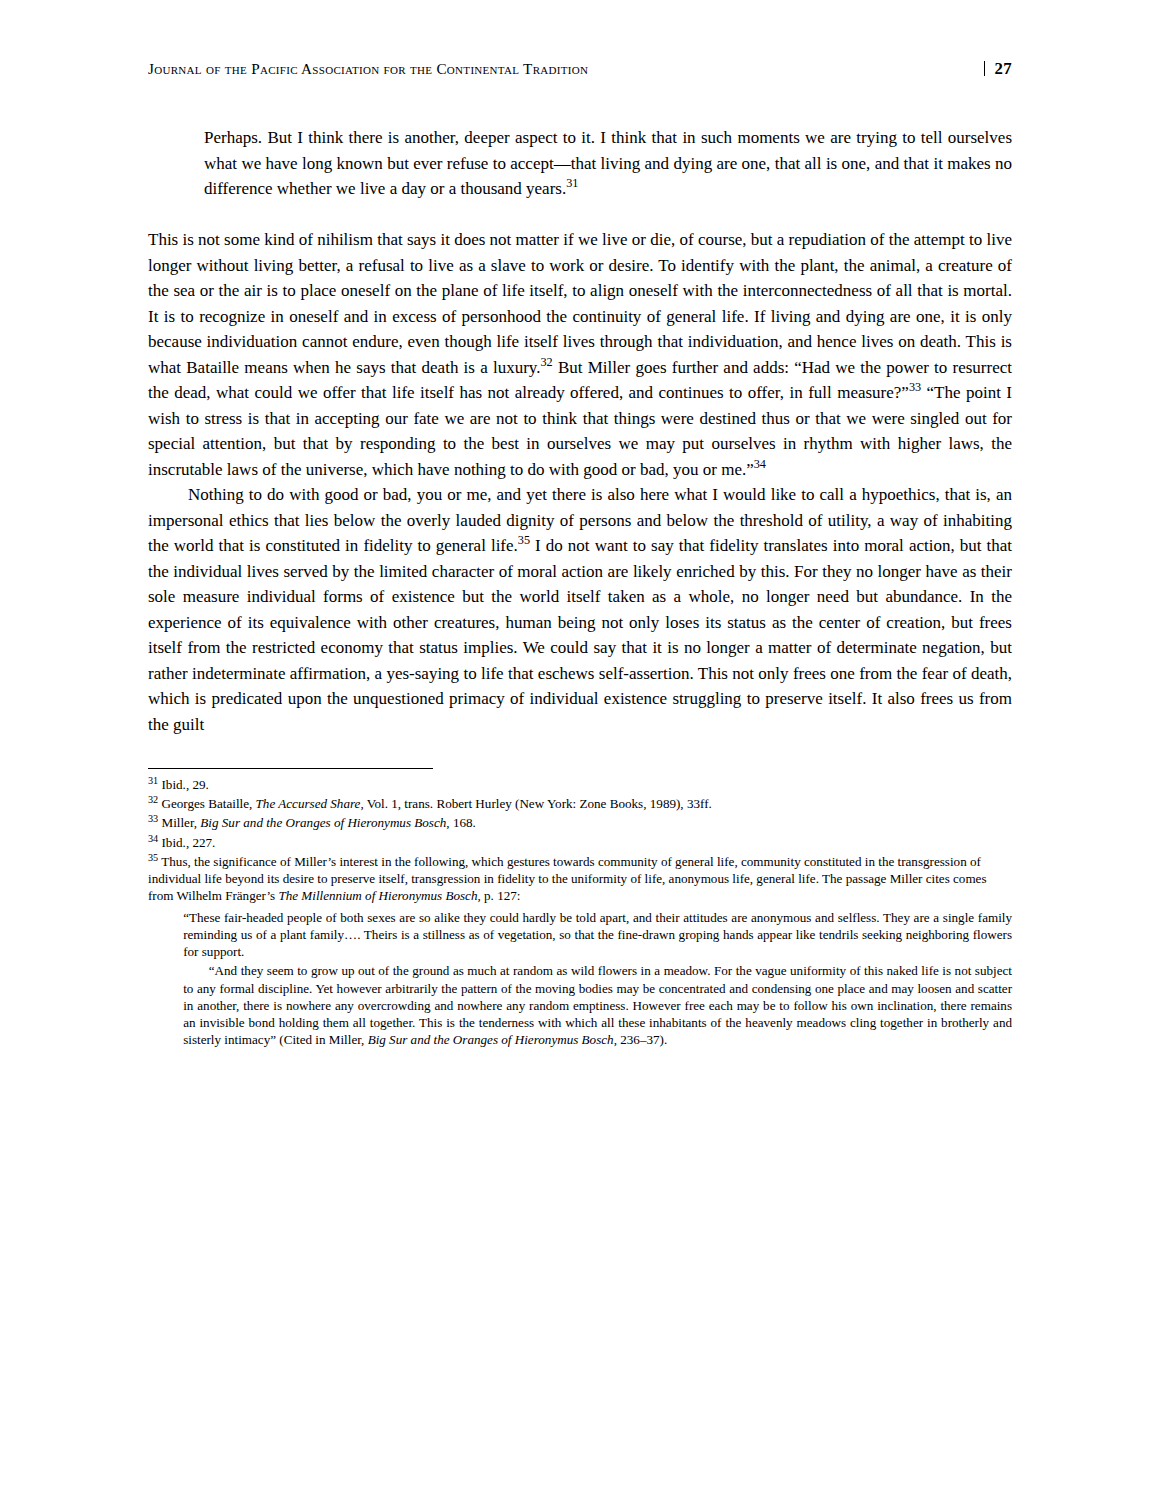Journal of the Pacific Association for the Continental Tradition 27
Perhaps. But I think there is another, deeper aspect to it. I think that in such moments we are trying to tell ourselves what we have long known but ever refuse to accept—that living and dying are one, that all is one, and that it makes no difference whether we live a day or a thousand years.31
This is not some kind of nihilism that says it does not matter if we live or die, of course, but a repudiation of the attempt to live longer without living better, a refusal to live as a slave to work or desire. To identify with the plant, the animal, a creature of the sea or the air is to place oneself on the plane of life itself, to align oneself with the interconnectedness of all that is mortal. It is to recognize in oneself and in excess of personhood the continuity of general life. If living and dying are one, it is only because individuation cannot endure, even though life itself lives through that individuation, and hence lives on death. This is what Bataille means when he says that death is a luxury.32 But Miller goes further and adds: “Had we the power to resurrect the dead, what could we offer that life itself has not already offered, and continues to offer, in full measure?”33 “The point I wish to stress is that in accepting our fate we are not to think that things were destined thus or that we were singled out for special attention, but that by responding to the best in ourselves we may put ourselves in rhythm with higher laws, the inscrutable laws of the universe, which have nothing to do with good or bad, you or me.”34
Nothing to do with good or bad, you or me, and yet there is also here what I would like to call a hypoethics, that is, an impersonal ethics that lies below the overly lauded dignity of persons and below the threshold of utility, a way of inhabiting the world that is constituted in fidelity to general life.35 I do not want to say that fidelity translates into moral action, but that the individual lives served by the limited character of moral action are likely enriched by this. For they no longer have as their sole measure individual forms of existence but the world itself taken as a whole, no longer need but abundance. In the experience of its equivalence with other creatures, human being not only loses its status as the center of creation, but frees itself from the restricted economy that status implies. We could say that it is no longer a matter of determinate negation, but rather indeterminate affirmation, a yes-saying to life that eschews self-assertion. This not only frees one from the fear of death, which is predicated upon the unquestioned primacy of individual existence struggling to preserve itself. It also frees us from the guilt
31 Ibid., 29.
32 Georges Bataille, The Accursed Share, Vol. 1, trans. Robert Hurley (New York: Zone Books, 1989), 33ff.
33 Miller, Big Sur and the Oranges of Hieronymus Bosch, 168.
34 Ibid., 227.
35 Thus, the significance of Miller’s interest in the following, which gestures towards community of general life, community constituted in the transgression of individual life beyond its desire to preserve itself, transgression in fidelity to the uniformity of life, anonymous life, general life. The passage Miller cites comes from Wilhelm Fränger’s The Millennium of Hieronymus Bosch, p. 127:
“These fair-headed people of both sexes are so alike they could hardly be told apart, and their attitudes are anonymous and selfless. They are a single family reminding us of a plant family…. Theirs is a stillness as of vegetation, so that the fine-drawn groping hands appear like tendrils seeking neighboring flowers for support.
“And they seem to grow up out of the ground as much at random as wild flowers in a meadow. For the vague uniformity of this naked life is not subject to any formal discipline. Yet however arbitrarily the pattern of the moving bodies may be concentrated and condensing one place and may loosen and scatter in another, there is nowhere any overcrowding and nowhere any random emptiness. However free each may be to follow his own inclination, there remains an invisible bond holding them all together. This is the tenderness with which all these inhabitants of the heavenly meadows cling together in brotherly and sisterly intimacy” (Cited in Miller, Big Sur and the Oranges of Hieronymus Bosch, 236–37).